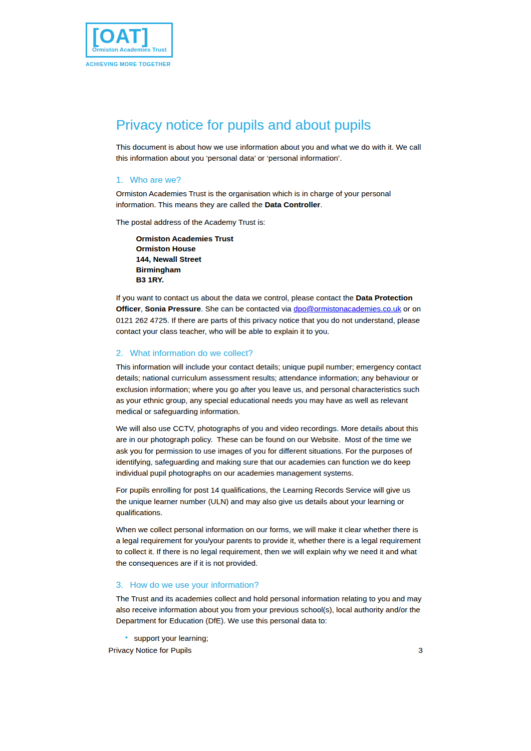[OAT] Ormiston Academies Trust
ACHIEVING MORE TOGETHER
Privacy notice for pupils and about pupils
This document is about how we use information about you and what we do with it. We call this information about you ‘personal data’ or ‘personal information’.
1. Who are we?
Ormiston Academies Trust is the organisation which is in charge of your personal information. This means they are called the Data Controller.
The postal address of the Academy Trust is:
Ormiston Academies Trust
Ormiston House
144, Newall Street
Birmingham
B3 1RY.
If you want to contact us about the data we control, please contact the Data Protection Officer, Sonia Pressure. She can be contacted via dpo@ormistonacademies.co.uk or on 0121 262 4725. If there are parts of this privacy notice that you do not understand, please contact your class teacher, who will be able to explain it to you.
2. What information do we collect?
This information will include your contact details; unique pupil number; emergency contact details; national curriculum assessment results; attendance information; any behaviour or exclusion information; where you go after you leave us, and personal characteristics such as your ethnic group, any special educational needs you may have as well as relevant medical or safeguarding information.
We will also use CCTV, photographs of you and video recordings. More details about this are in our photograph policy. These can be found on our Website. Most of the time we ask you for permission to use images of you for different situations. For the purposes of identifying, safeguarding and making sure that our academies can function we do keep individual pupil photographs on our academies management systems.
For pupils enrolling for post 14 qualifications, the Learning Records Service will give us the unique learner number (ULN) and may also give us details about your learning or qualifications.
When we collect personal information on our forms, we will make it clear whether there is a legal requirement for you/your parents to provide it, whether there is a legal requirement to collect it. If there is no legal requirement, then we will explain why we need it and what the consequences are if it is not provided.
3. How do we use your information?
The Trust and its academies collect and hold personal information relating to you and may also receive information about you from your previous school(s), local authority and/or the Department for Education (DfE). We use this personal data to:
support your learning;
Privacy Notice for Pupils 3